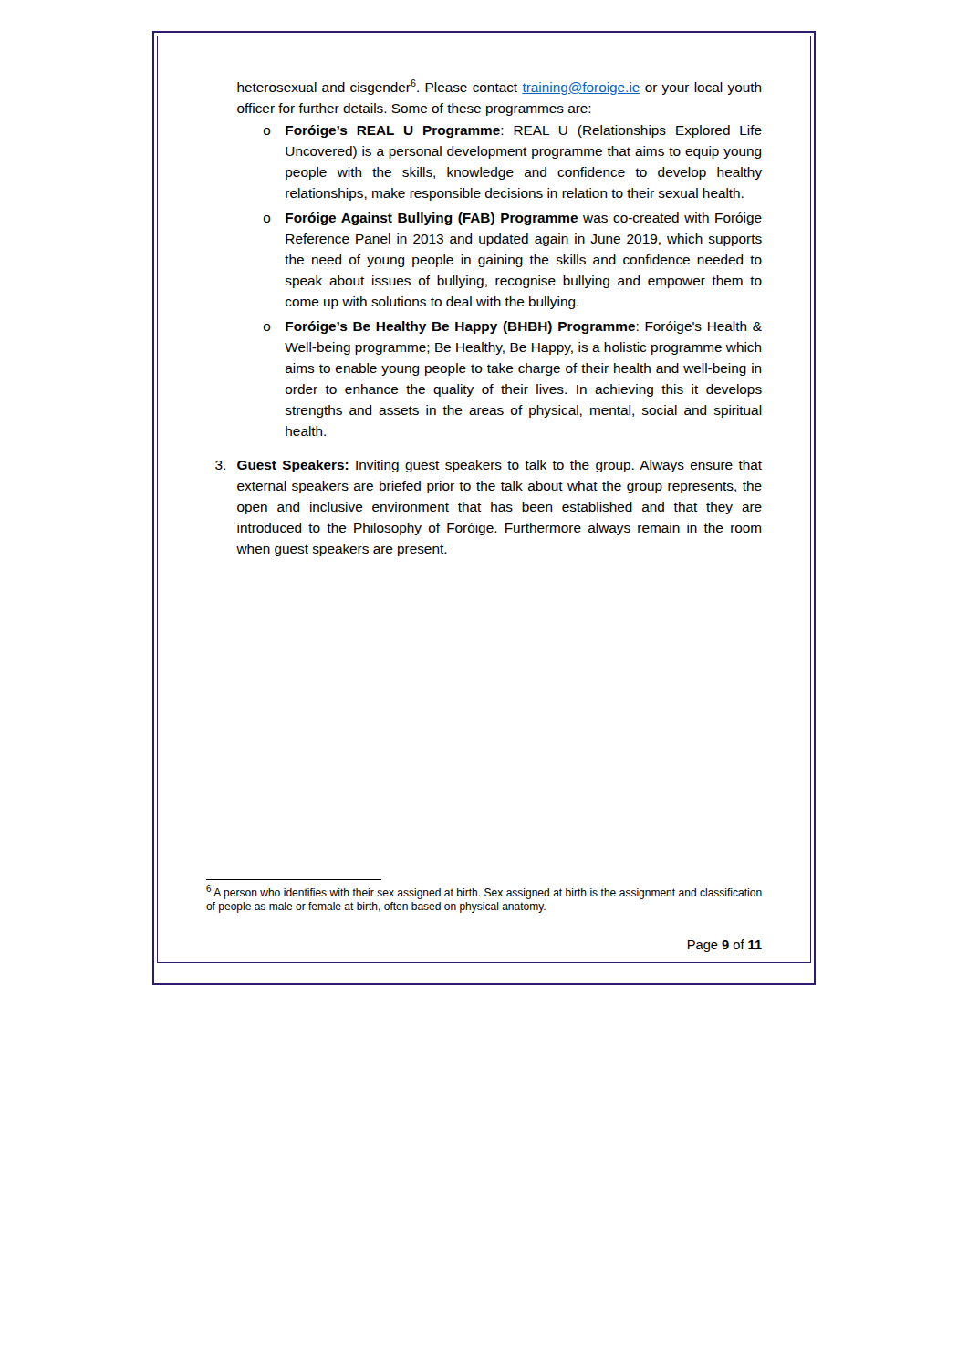heterosexual and cisgender6. Please contact training@foroige.ie or your local youth officer for further details. Some of these programmes are:
Foróige’s REAL U Programme: REAL U (Relationships Explored Life Uncovered) is a personal development programme that aims to equip young people with the skills, knowledge and confidence to develop healthy relationships, make responsible decisions in relation to their sexual health.
Foróige Against Bullying (FAB) Programme was co-created with Foróige Reference Panel in 2013 and updated again in June 2019, which supports the need of young people in gaining the skills and confidence needed to speak about issues of bullying, recognise bullying and empower them to come up with solutions to deal with the bullying.
Foróige’s Be Healthy Be Happy (BHBH) Programme: Foróige's Health & Well-being programme; Be Healthy, Be Happy, is a holistic programme which aims to enable young people to take charge of their health and well-being in order to enhance the quality of their lives. In achieving this it develops strengths and assets in the areas of physical, mental, social and spiritual health.
Guest Speakers: Inviting guest speakers to talk to the group. Always ensure that external speakers are briefed prior to the talk about what the group represents, the open and inclusive environment that has been established and that they are introduced to the Philosophy of Foróige. Furthermore always remain in the room when guest speakers are present.
6 A person who identifies with their sex assigned at birth. Sex assigned at birth is the assignment and classification of people as male or female at birth, often based on physical anatomy.
Page 9 of 11